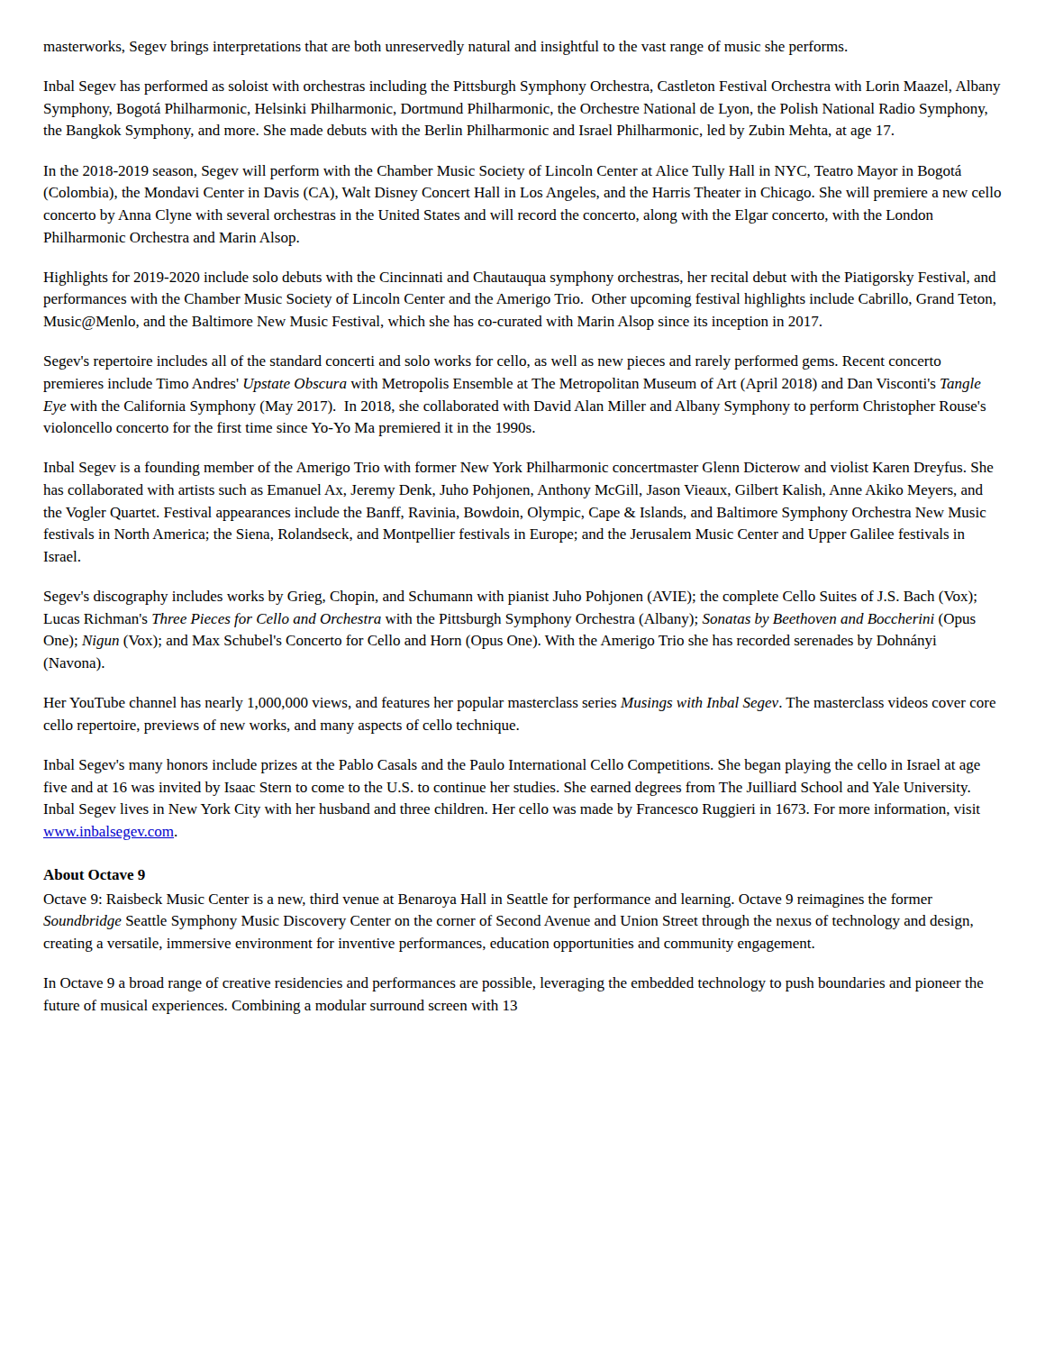masterworks, Segev brings interpretations that are both unreservedly natural and insightful to the vast range of music she performs.
Inbal Segev has performed as soloist with orchestras including the Pittsburgh Symphony Orchestra, Castleton Festival Orchestra with Lorin Maazel, Albany Symphony, Bogotá Philharmonic, Helsinki Philharmonic, Dortmund Philharmonic, the Orchestre National de Lyon, the Polish National Radio Symphony, the Bangkok Symphony, and more. She made debuts with the Berlin Philharmonic and Israel Philharmonic, led by Zubin Mehta, at age 17.
In the 2018-2019 season, Segev will perform with the Chamber Music Society of Lincoln Center at Alice Tully Hall in NYC, Teatro Mayor in Bogotá (Colombia), the Mondavi Center in Davis (CA), Walt Disney Concert Hall in Los Angeles, and the Harris Theater in Chicago. She will premiere a new cello concerto by Anna Clyne with several orchestras in the United States and will record the concerto, along with the Elgar concerto, with the London Philharmonic Orchestra and Marin Alsop.
Highlights for 2019-2020 include solo debuts with the Cincinnati and Chautauqua symphony orchestras, her recital debut with the Piatigorsky Festival, and performances with the Chamber Music Society of Lincoln Center and the Amerigo Trio. Other upcoming festival highlights include Cabrillo, Grand Teton, Music@Menlo, and the Baltimore New Music Festival, which she has co-curated with Marin Alsop since its inception in 2017.
Segev's repertoire includes all of the standard concerti and solo works for cello, as well as new pieces and rarely performed gems. Recent concerto premieres include Timo Andres' Upstate Obscura with Metropolis Ensemble at The Metropolitan Museum of Art (April 2018) and Dan Visconti's Tangle Eye with the California Symphony (May 2017). In 2018, she collaborated with David Alan Miller and Albany Symphony to perform Christopher Rouse's violoncello concerto for the first time since Yo-Yo Ma premiered it in the 1990s.
Inbal Segev is a founding member of the Amerigo Trio with former New York Philharmonic concertmaster Glenn Dicterow and violist Karen Dreyfus. She has collaborated with artists such as Emanuel Ax, Jeremy Denk, Juho Pohjonen, Anthony McGill, Jason Vieaux, Gilbert Kalish, Anne Akiko Meyers, and the Vogler Quartet. Festival appearances include the Banff, Ravinia, Bowdoin, Olympic, Cape & Islands, and Baltimore Symphony Orchestra New Music festivals in North America; the Siena, Rolandseck, and Montpellier festivals in Europe; and the Jerusalem Music Center and Upper Galilee festivals in Israel.
Segev's discography includes works by Grieg, Chopin, and Schumann with pianist Juho Pohjonen (AVIE); the complete Cello Suites of J.S. Bach (Vox); Lucas Richman's Three Pieces for Cello and Orchestra with the Pittsburgh Symphony Orchestra (Albany); Sonatas by Beethoven and Boccherini (Opus One); Nigun (Vox); and Max Schubel's Concerto for Cello and Horn (Opus One). With the Amerigo Trio she has recorded serenades by Dohnányi (Navona).
Her YouTube channel has nearly 1,000,000 views, and features her popular masterclass series Musings with Inbal Segev. The masterclass videos cover core cello repertoire, previews of new works, and many aspects of cello technique.
Inbal Segev's many honors include prizes at the Pablo Casals and the Paulo International Cello Competitions. She began playing the cello in Israel at age five and at 16 was invited by Isaac Stern to come to the U.S. to continue her studies. She earned degrees from The Juilliard School and Yale University. Inbal Segev lives in New York City with her husband and three children. Her cello was made by Francesco Ruggieri in 1673. For more information, visit www.inbalsegev.com.
About Octave 9
Octave 9: Raisbeck Music Center is a new, third venue at Benaroya Hall in Seattle for performance and learning. Octave 9 reimagines the former Soundbridge Seattle Symphony Music Discovery Center on the corner of Second Avenue and Union Street through the nexus of technology and design, creating a versatile, immersive environment for inventive performances, education opportunities and community engagement.
In Octave 9 a broad range of creative residencies and performances are possible, leveraging the embedded technology to push boundaries and pioneer the future of musical experiences. Combining a modular surround screen with 13